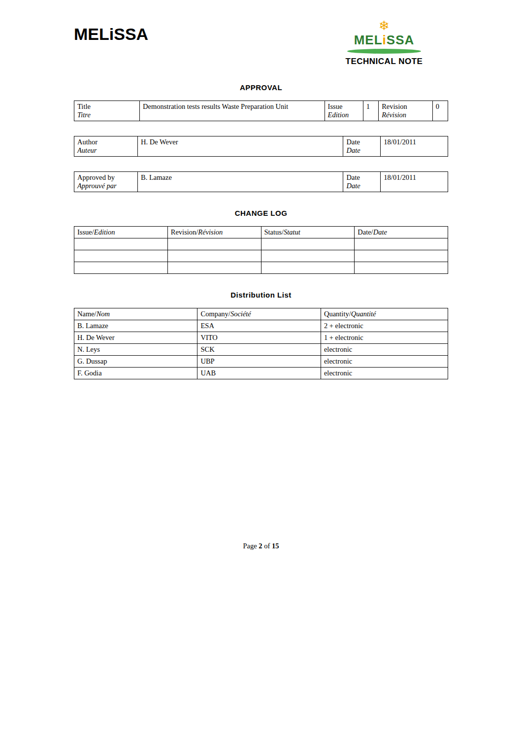MELiSSA
❄
MELi SSA
TECHNICAL NOTE
APPROVAL
| Title Titre | Demonstration tests results Waste Preparation Unit | Issue Edition | 1 | Revision Révision | 0 |
| Author Auteur | H. De Wever | Date Date | 18/01/2011 |
| Approved by Approuvé par | B. Lamaze | Date Date | 18/01/2011 |
CHANGE LOG
| Issue/ Edition | Revision/ Révision | Status/ Statut | Date/ Date |
| --- | --- | --- | --- |
Distribution List
| Name/ Nom | Company/ Société | Quantity/ Quantité |
| --- | --- | --- |
| B. Lamaze | ESA | 2 + electronic |
| H. De Wever | VITO | 1 + electronic |
| N. Leys | SCK | electronic |
| G. Dussap | UBP | electronic |
| F. Godia | UAB | electronic |
Page 2 of 15